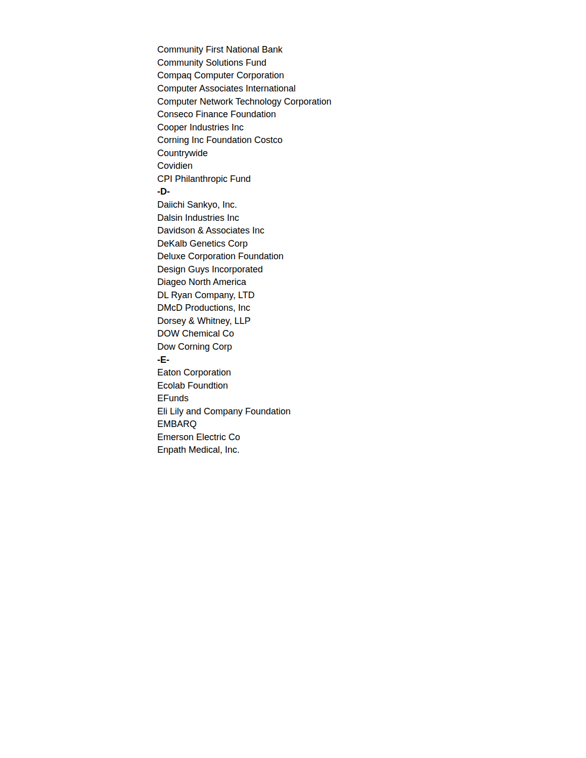Community First National Bank
Community Solutions Fund
Compaq Computer Corporation
Computer Associates International
Computer Network Technology Corporation
Conseco Finance Foundation
Cooper Industries Inc
Corning Inc Foundation Costco
Countrywide
Covidien
CPI Philanthropic Fund
-D-
Daiichi Sankyo, Inc.
Dalsin Industries Inc
Davidson & Associates Inc
DeKalb Genetics Corp
Deluxe Corporation Foundation
Design Guys Incorporated
Diageo North America
DL Ryan Company, LTD
DMcD Productions, Inc
Dorsey & Whitney, LLP
DOW Chemical Co
Dow Corning Corp
-E-
Eaton Corporation
Ecolab Foundtion
EFunds
Eli Lily and Company Foundation
EMBARQ
Emerson Electric Co
Enpath Medical, Inc.